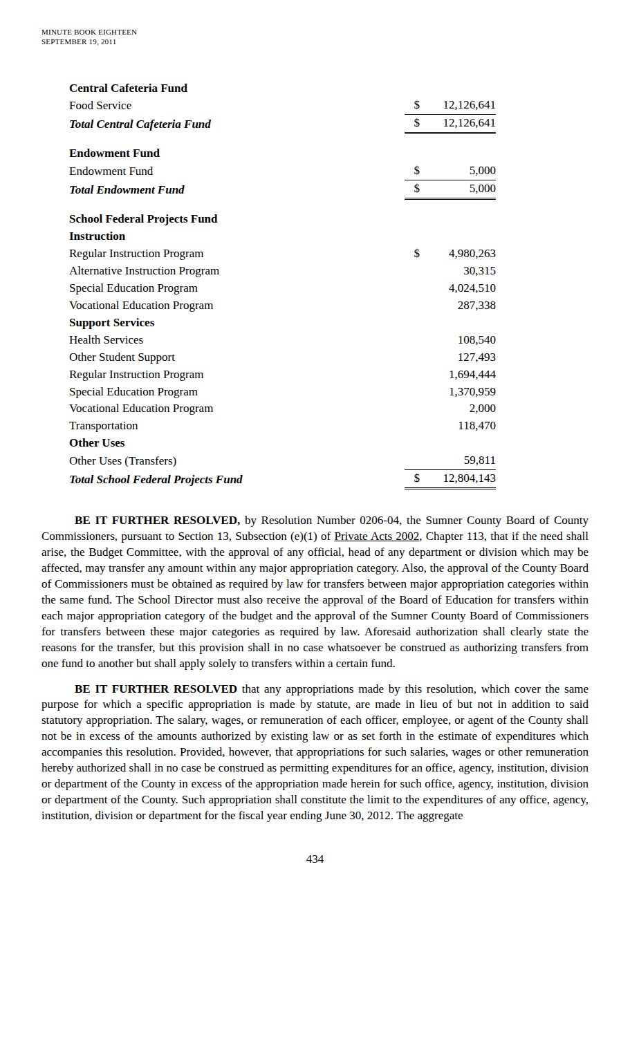MINUTE BOOK EIGHTEEN
SEPTEMBER 19, 2011
| Central Cafeteria Fund | | |
| Food Service | $ | 12,126,641 |
| Total Central Cafeteria Fund | $ | 12,126,641 |
| Endowment Fund | | |
| Endowment Fund | $ | 5,000 |
| Total Endowment Fund | $ | 5,000 |
| School Federal Projects Fund | | |
| Instruction | | |
| Regular Instruction Program | $ | 4,980,263 |
| Alternative Instruction Program | | 30,315 |
| Special Education Program | | 4,024,510 |
| Vocational Education Program | | 287,338 |
| Support Services | | |
| Health Services | | 108,540 |
| Other Student Support | | 127,493 |
| Regular Instruction Program | | 1,694,444 |
| Special Education Program | | 1,370,959 |
| Vocational Education Program | | 2,000 |
| Transportation | | 118,470 |
| Other Uses | | |
| Other Uses (Transfers) | | 59,811 |
| Total School Federal Projects Fund | $ | 12,804,143 |
BE IT FURTHER RESOLVED, by Resolution Number 0206-04, the Sumner County Board of County Commissioners, pursuant to Section 13, Subsection (e)(1) of Private Acts 2002, Chapter 113, that if the need shall arise, the Budget Committee, with the approval of any official, head of any department or division which may be affected, may transfer any amount within any major appropriation category. Also, the approval of the County Board of Commissioners must be obtained as required by law for transfers between major appropriation categories within the same fund. The School Director must also receive the approval of the Board of Education for transfers within each major appropriation category of the budget and the approval of the Sumner County Board of Commissioners for transfers between these major categories as required by law. Aforesaid authorization shall clearly state the reasons for the transfer, but this provision shall in no case whatsoever be construed as authorizing transfers from one fund to another but shall apply solely to transfers within a certain fund.
BE IT FURTHER RESOLVED that any appropriations made by this resolution, which cover the same purpose for which a specific appropriation is made by statute, are made in lieu of but not in addition to said statutory appropriation. The salary, wages, or remuneration of each officer, employee, or agent of the County shall not be in excess of the amounts authorized by existing law or as set forth in the estimate of expenditures which accompanies this resolution. Provided, however, that appropriations for such salaries, wages or other remuneration hereby authorized shall in no case be construed as permitting expenditures for an office, agency, institution, division or department of the County in excess of the appropriation made herein for such office, agency, institution, division or department of the County. Such appropriation shall constitute the limit to the expenditures of any office, agency, institution, division or department for the fiscal year ending June 30, 2012. The aggregate
434